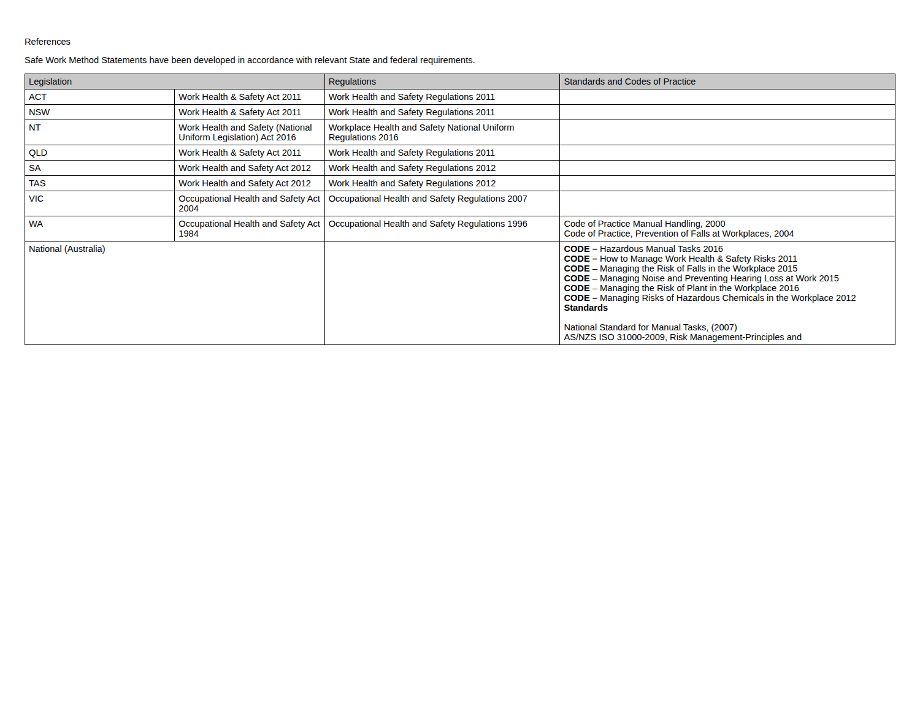References
Safe Work Method Statements have been developed in accordance with relevant State and federal requirements.
| Legislation | Regulations | Standards and Codes of Practice |
| --- | --- | --- |
| ACT | Work Health & Safety Act 2011 | Work Health and Safety Regulations 2011 | |
| NSW | Work Health & Safety Act 2011 | Work Health and Safety Regulations 2011 | |
| NT | Work Health and Safety (National Uniform Legislation) Act 2016 | Workplace Health and Safety National Uniform Regulations 2016 | |
| QLD | Work Health & Safety Act 2011 | Work Health and Safety Regulations 2011 | |
| SA | Work Health and Safety Act 2012 | Work Health and Safety Regulations 2012 | |
| TAS | Work Health and Safety Act 2012 | Work Health and Safety Regulations 2012 | |
| VIC | Occupational Health and Safety Act 2004 | Occupational Health and Safety Regulations 2007 | |
| WA | Occupational Health and Safety Act 1984 | Occupational Health and Safety Regulations 1996 | Code of Practice Manual Handling, 2000 Code of Practice, Prevention of Falls at Workplaces, 2004 |
| National (Australia) | | CODE – Hazardous Manual Tasks 2016 CODE – How to Manage Work Health & Safety Risks 2011 CODE – Managing the Risk of Falls in the Workplace 2015 CODE – Managing Noise and Preventing Hearing Loss at Work 2015 CODE – Managing the Risk of Plant in the Workplace 2016 CODE – Managing Risks of Hazardous Chemicals in the Workplace 2012 Standards National Standard for Manual Tasks, (2007) AS/NZS ISO 31000-2009, Risk Management-Principles and |